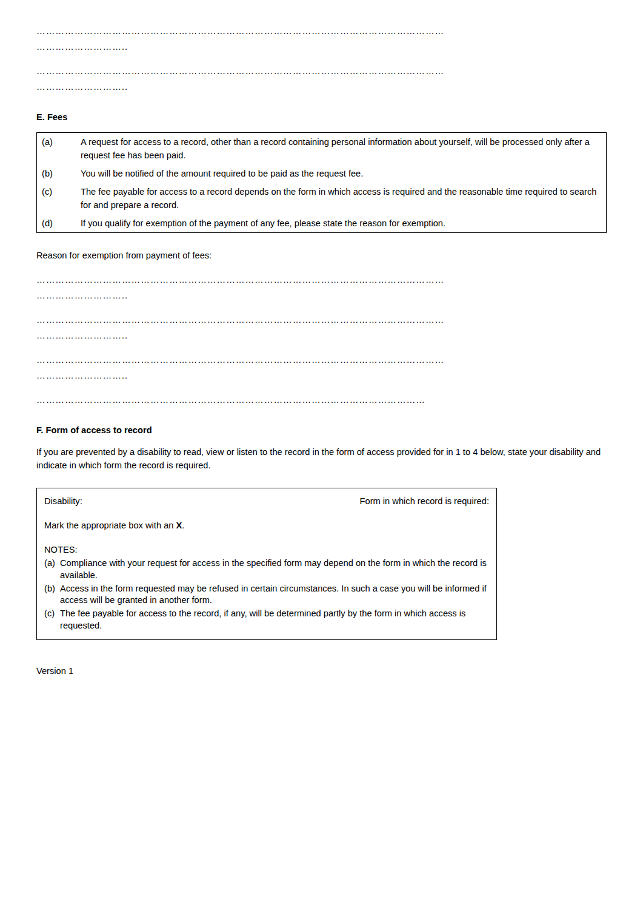…………………………………………………………………………………………………………………
………………………..
…………………………………………………………………………………………………………………
………………………..
E. Fees
| / (a) / A request for access to a record, other than a record containing personal information about yourself, will be processed only after a request fee has been paid. / / (b) / You will be notified of the amount required to be paid as the request fee. / / (c) / The fee payable for access to a record depends on the form in which access is required and the reasonable time required to search for and prepare a record. / / (d) / If you qualify for exemption of the payment of any fee, please state the reason for exemption. / |
Reason for exemption from payment of fees:
…………………………………………………………………………………………………………………
………………………..
…………………………………………………………………………………………………………………
………………………..
…………………………………………………………………………………………………………………
………………………..
……………………………………………………………………………………………………………
F. Form of access to record
If you are prevented by a disability to read, view or listen to the record in the form of access provided for in 1 to 4 below, state your disability and indicate in which form the record is required.
Disability: Form in which record is required:
Mark the appropriate box with an X.
NOTES:
(a) Compliance with your request for access in the specified form may depend on the form in which the record is available.
(b) Access in the form requested may be refused in certain circumstances. In such a case you will be informed if access will be granted in another form.
(c) The fee payable for access to the record, if any, will be determined partly by the form in which access is requested.
Version 1